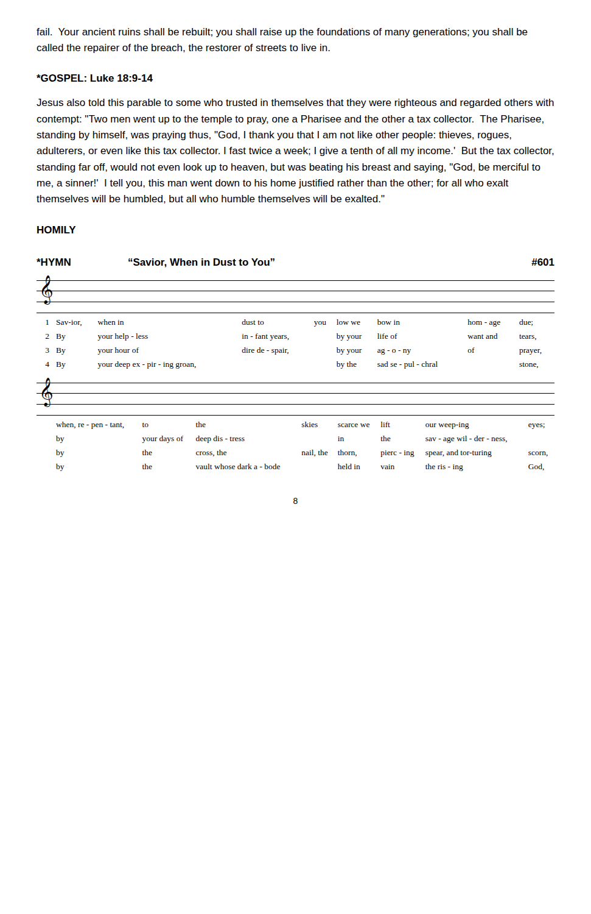fail. Your ancient ruins shall be rebuilt; you shall raise up the foundations of many generations; you shall be called the repairer of the breach, the restorer of streets to live in.
*GOSPEL: Luke 18:9-14
Jesus also told this parable to some who trusted in themselves that they were righteous and regarded others with contempt: "Two men went up to the temple to pray, one a Pharisee and the other a tax collector. The Pharisee, standing by himself, was praying thus, "God, I thank you that I am not like other people: thieves, rogues, adulterers, or even like this tax collector. I fast twice a week; I give a tenth of all my income.' But the tax collector, standing far off, would not even look up to heaven, but was beating his breast and saying, "God, be merciful to me, a sinner!' I tell you, this man went down to his home justified rather than the other; for all who exalt themselves will be humbled, but all who humble themselves will be exalted."
HOMILY
*HYMN “Savior, When in Dust to You” #601
𝄞
| 1 | Sav-ior, | when in | dust to | you | low we | bow in | hom - age | due; |
| 2 | By | your help - less | in - fant years, | | by your | life of | want and | tears, |
| 3 | By | your hour of | dire de - spair, | | by your | ag - o - ny | of | prayer, |
| 4 | By | your deep ex - pir - ing groan, | | | by the | sad se - pul - chral | | stone, |
𝄞
| | when, re - pen - tant, | to | the | skies | scarce we | lift | our weep-ing | eyes; |
| | by | your days of | deep dis - tress | | in | the | sav - age wil - der - ness, | |
| | by | the | cross, the | nail, the | thorn, | pierc - ing | spear, and tor-turing | scorn, |
| | by | the | vault whose dark a - bode | | held in | vain | the ris - ing | God, |
8